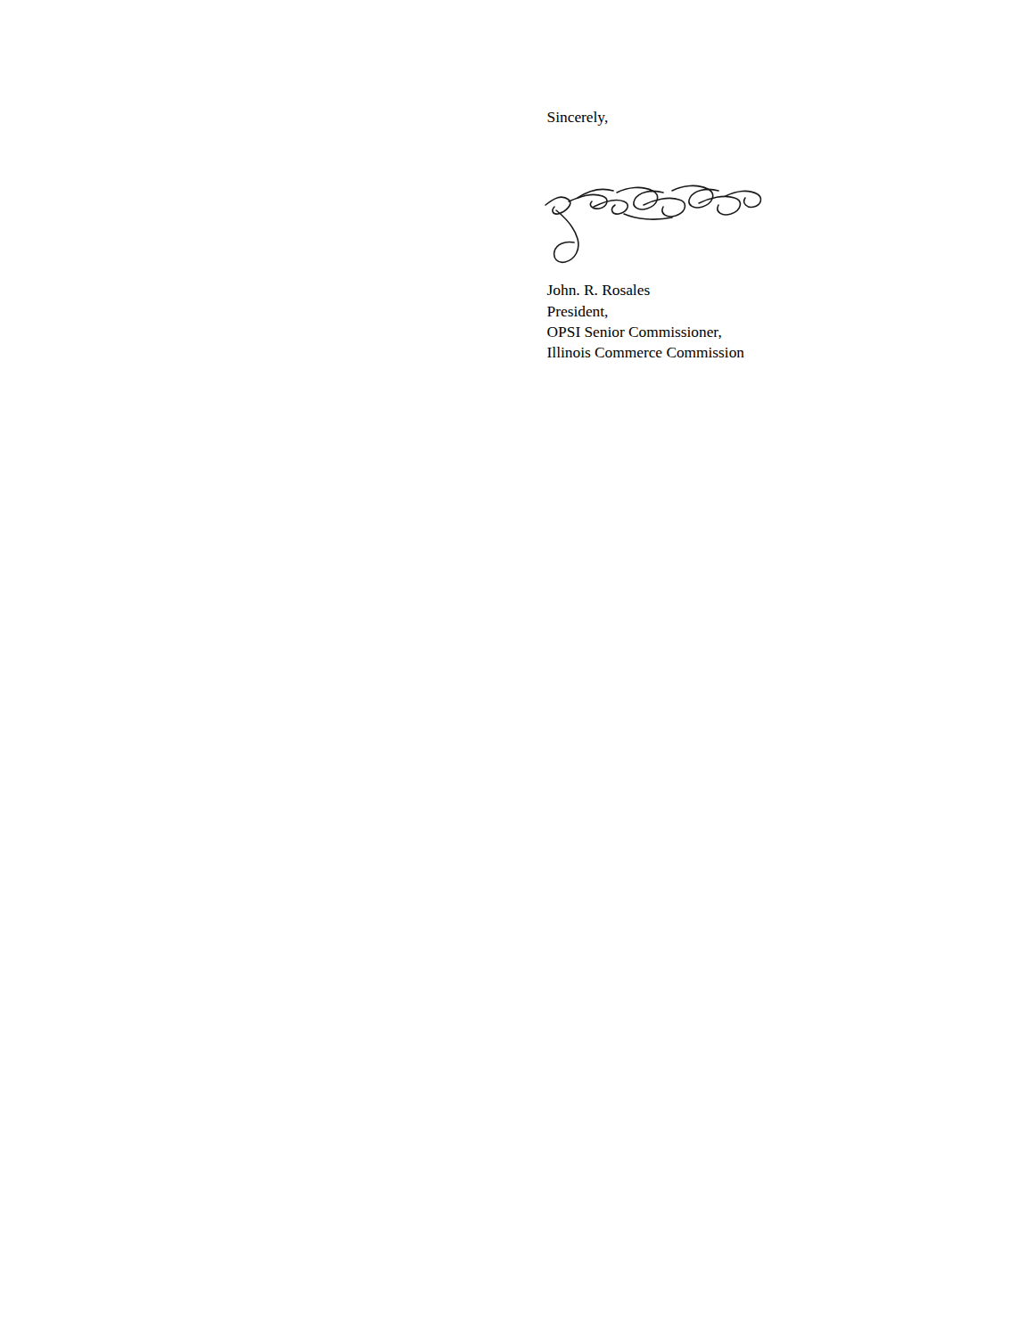Sincerely,
John. R. Rosales
President,
OPSI Senior Commissioner,
Illinois Commerce Commission